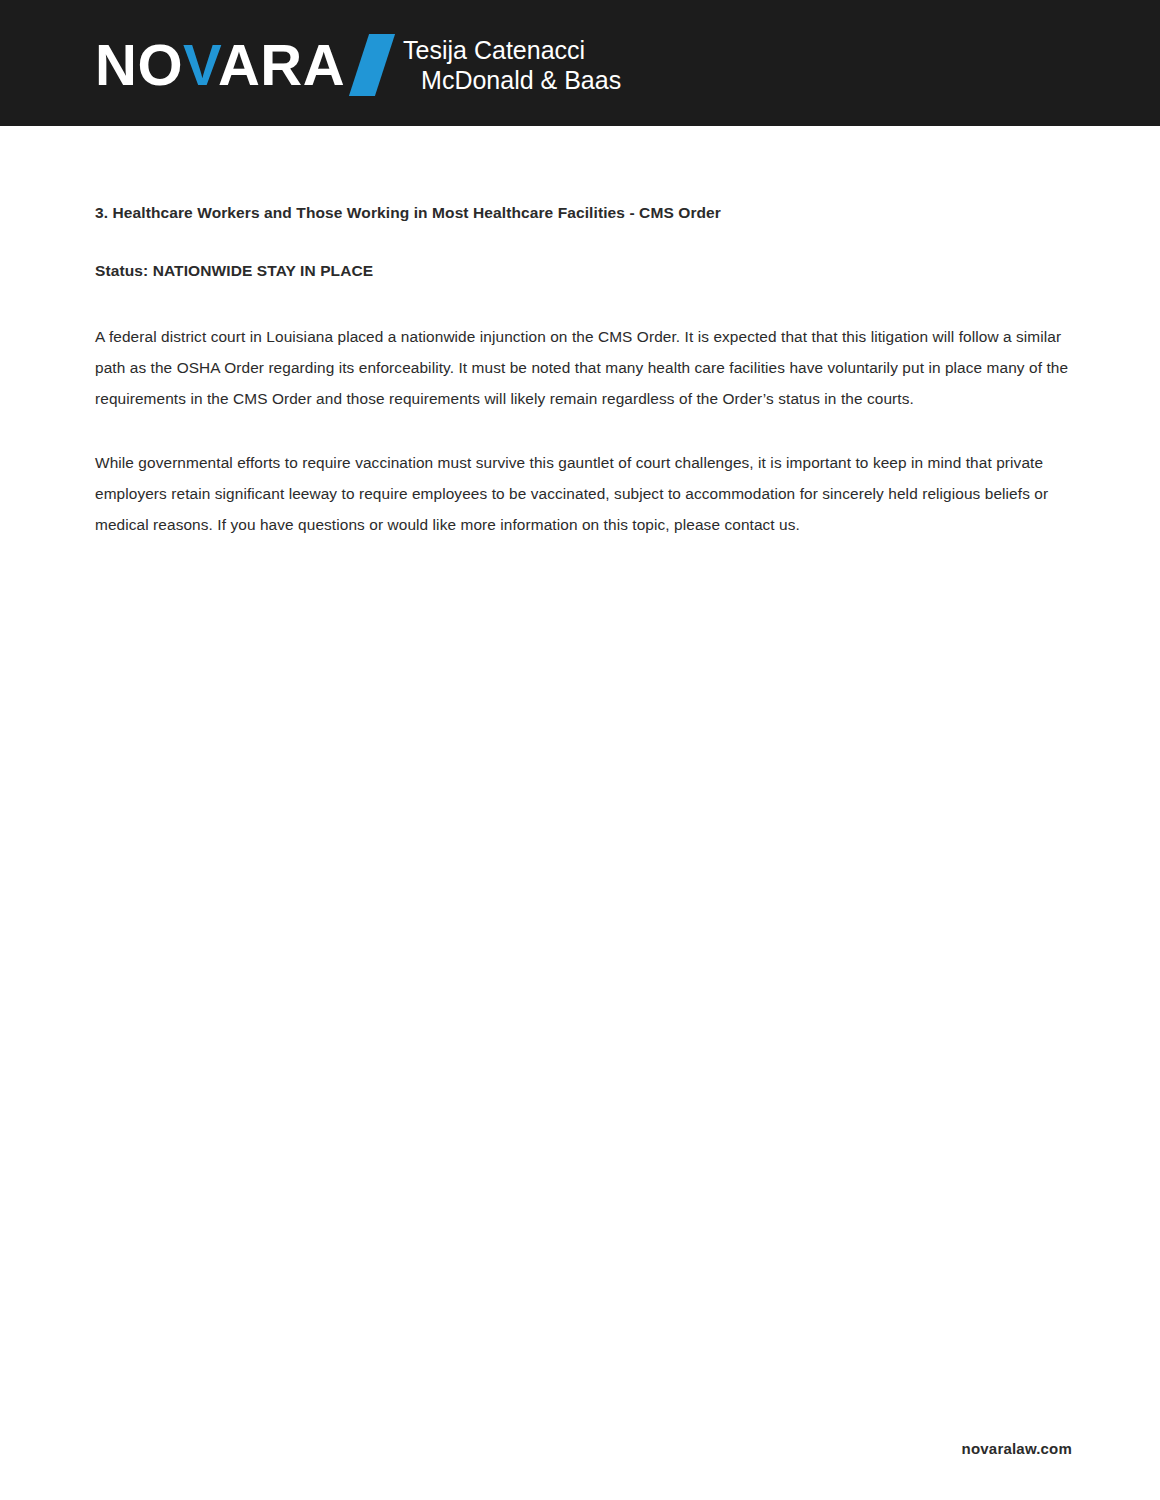NOVARA Tesija Catenacci McDonald & Baas
3. Healthcare Workers and Those Working in Most Healthcare Facilities - CMS Order
Status: NATIONWIDE STAY IN PLACE
A federal district court in Louisiana placed a nationwide injunction on the CMS Order. It is expected that that this litigation will follow a similar path as the OSHA Order regarding its enforceability. It must be noted that many health care facilities have voluntarily put in place many of the requirements in the CMS Order and those requirements will likely remain regardless of the Order’s status in the courts.
While governmental efforts to require vaccination must survive this gauntlet of court challenges, it is important to keep in mind that private employers retain significant leeway to require employees to be vaccinated, subject to accommodation for sincerely held religious beliefs or medical reasons. If you have questions or would like more information on this topic, please contact us.
novaralaw.com